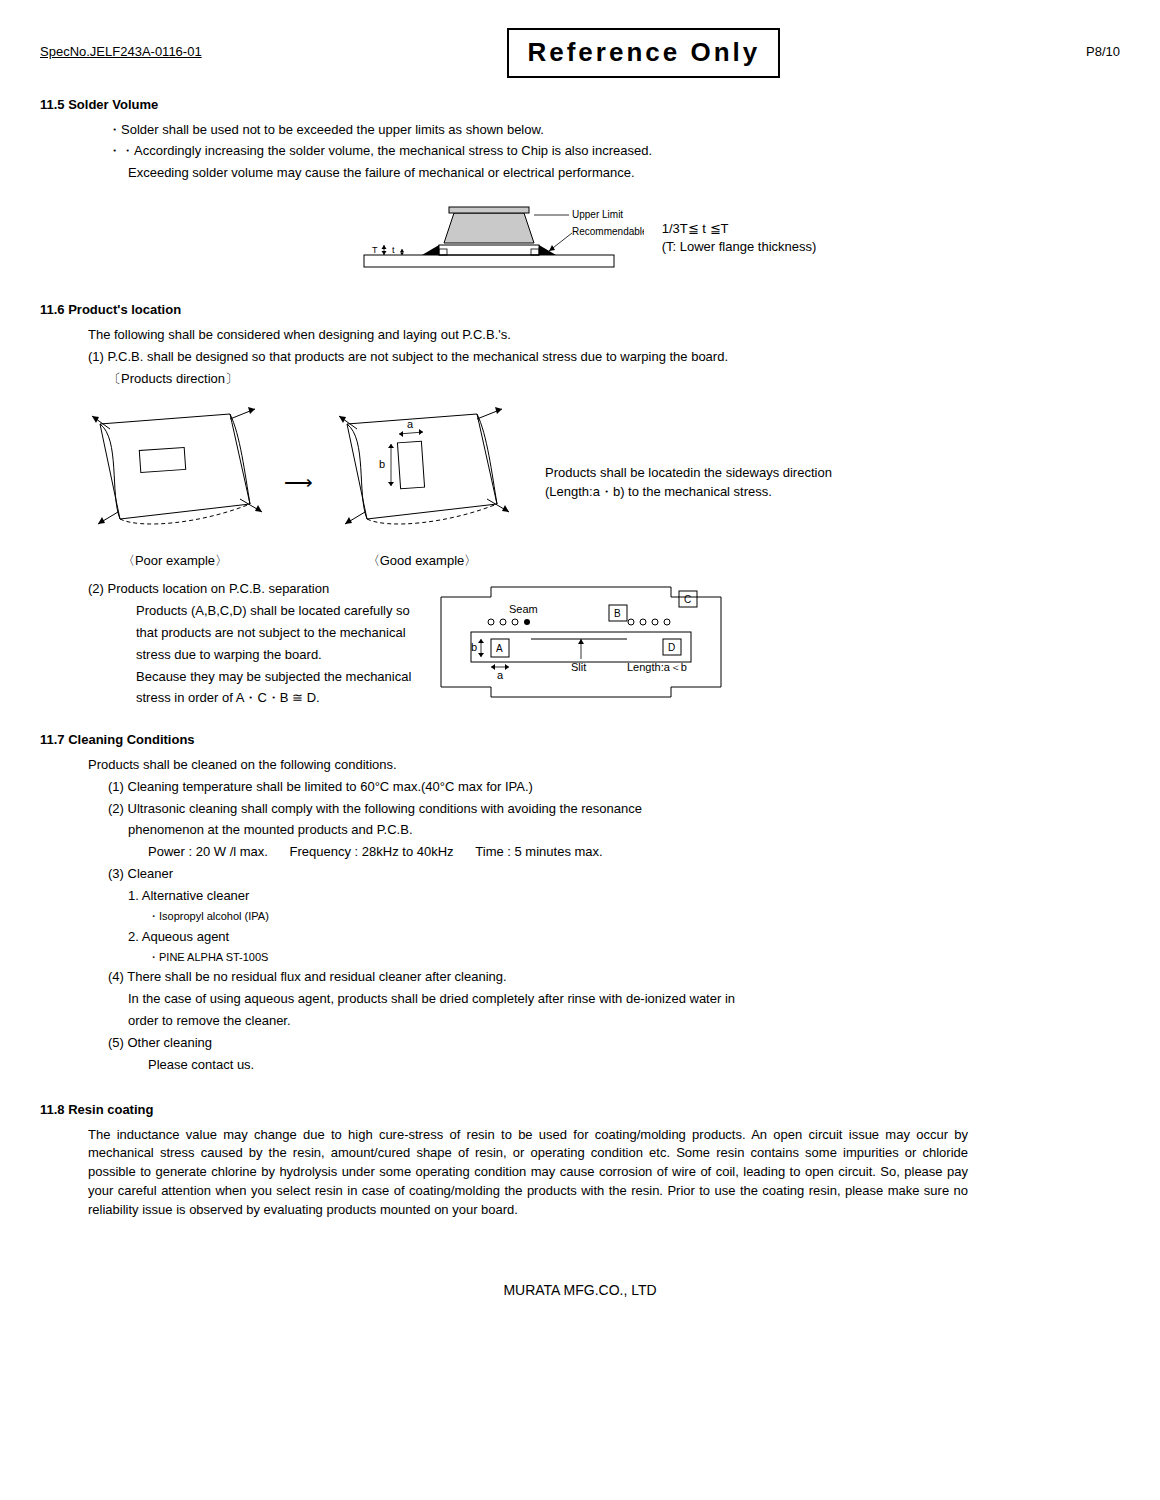SpecNo.JELF243A-0116-01
Reference Only
P8/10
11.5 Solder Volume
・Solder shall be used not to be exceeded the upper limits as shown below.
・・Accordingly increasing the solder volume, the mechanical stress to Chip is also increased.
Exceeding solder volume may cause the failure of mechanical or electrical performance.
T t Upper Limit Recommendable
1/3T≦ t ≦T
(T: Lower flange thickness)
11.6 Product's location
The following shall be considered when designing and laying out P.C.B.'s.
(1) P.C.B. shall be designed so that products are not subject to the mechanical stress due to warping the board.
〔Products direction〕
〈Poor example〉
⟶
a b
〈Good example〉
Products shall be locatedin the sideways direction (Length:a・b) to the mechanical stress.
(2) Products location on P.C.B. separation
Products (A,B,C,D) shall be located carefully so
that products are not subject to the mechanical
stress due to warping the board.
Because they may be subjected the mechanical
stress in order of A・C・B ≅ D.
A B C D Seam Slit b a Length:a＜b
11.7 Cleaning Conditions
Products shall be cleaned on the following conditions.
(1) Cleaning temperature shall be limited to 60°C max.(40°C max for IPA.)
(2) Ultrasonic cleaning shall comply with the following conditions with avoiding the resonance
phenomenon at the mounted products and P.C.B.
Power : 20 W /l max. Frequency : 28kHz to 40kHz Time : 5 minutes max.
(3) Cleaner
1. Alternative cleaner
・Isopropyl alcohol (IPA)
2. Aqueous agent
・PINE ALPHA ST-100S
(4) There shall be no residual flux and residual cleaner after cleaning.
In the case of using aqueous agent, products shall be dried completely after rinse with de-ionized water in
order to remove the cleaner.
(5) Other cleaning
Please contact us.
11.8 Resin coating
The inductance value may change due to high cure-stress of resin to be used for coating/molding products. An open circuit issue may occur by mechanical stress caused by the resin, amount/cured shape of resin, or operating condition etc. Some resin contains some impurities or chloride possible to generate chlorine by hydrolysis under some operating condition may cause corrosion of wire of coil, leading to open circuit. So, please pay your careful attention when you select resin in case of coating/molding the products with the resin. Prior to use the coating resin, please make sure no reliability issue is observed by evaluating products mounted on your board.
MURATA MFG.CO., LTD